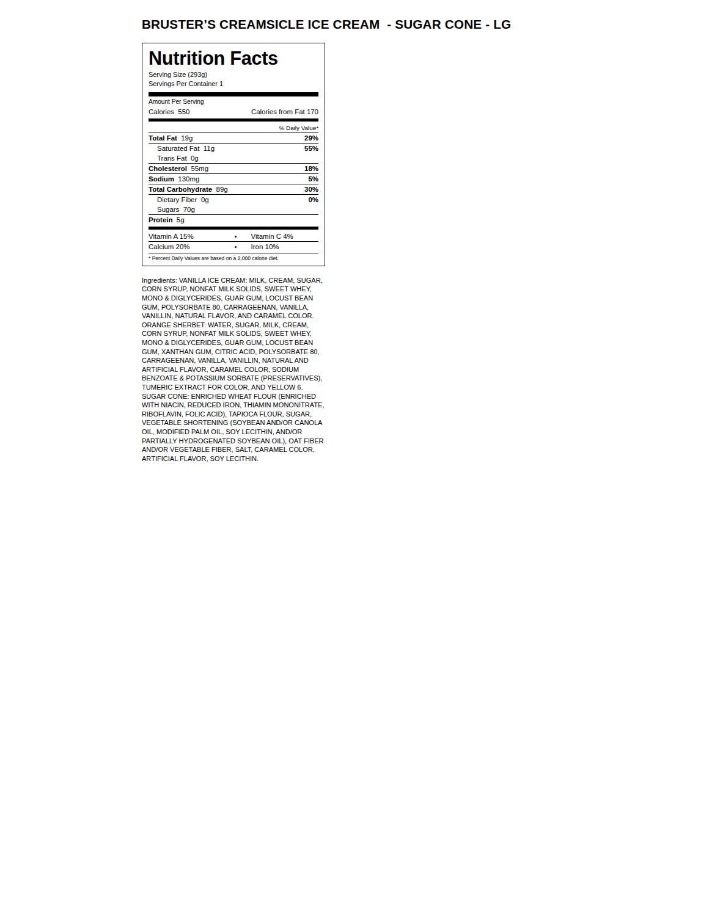BRUSTER’S CREAMSICLE ICE CREAM - SUGAR CONE - LG
Nutrition Facts
Serving Size (293g)
Servings Per Container 1
Amount Per Serving
| Calories 550 | Calories from Fat 170 |
| % Daily Value* |
| Total Fat 19g | 29% |
| Saturated Fat 11g | 55% |
| Trans Fat 0g | |
| Cholesterol 55mg | 18% |
| Sodium 130mg | 5% |
| Total Carbohydrate 89g | 30% |
| Dietary Fiber 0g | 0% |
| Sugars 70g | |
| Protein 5g | |
| Vitamin A 15% | • | Vitamin C 4% |
| Calcium 20% | • | Iron 10% |
* Percent Daily Values are based on a 2,000 calorie diet.
Ingredients: VANILLA ICE CREAM: MILK, CREAM, SUGAR, CORN SYRUP, NONFAT MILK SOLIDS, SWEET WHEY, MONO & DIGLYCERIDES, GUAR GUM, LOCUST BEAN GUM, POLYSORBATE 80, CARRAGEENAN, VANILLA, VANILLIN, NATURAL FLAVOR, AND CARAMEL COLOR. ORANGE SHERBET: WATER, SUGAR, MILK, CREAM, CORN SYRUP, NONFAT MILK SOLIDS, SWEET WHEY, MONO & DIGLYCERIDES, GUAR GUM, LOCUST BEAN GUM, XANTHAN GUM, CITRIC ACID, POLYSORBATE 80, CARRAGEENAN, VANILLA, VANILLIN, NATURAL AND ARTIFICIAL FLAVOR, CARAMEL COLOR, SODIUM BENZOATE & POTASSIUM SORBATE (PRESERVATIVES), TUMERIC EXTRACT FOR COLOR, AND YELLOW 6. SUGAR CONE: ENRICHED WHEAT FLOUR (ENRICHED WITH NIACIN, REDUCED IRON, THIAMIN MONONITRATE, RIBOFLAVIN, FOLIC ACID), TAPIOCA FLOUR, SUGAR, VEGETABLE SHORTENING (SOYBEAN AND/OR CANOLA OIL, MODIFIED PALM OIL, SOY LECITHIN, AND/OR PARTIALLY HYDROGENATED SOYBEAN OIL), OAT FIBER AND/OR VEGETABLE FIBER, SALT, CARAMEL COLOR, ARTIFICIAL FLAVOR, SOY LECITHIN.